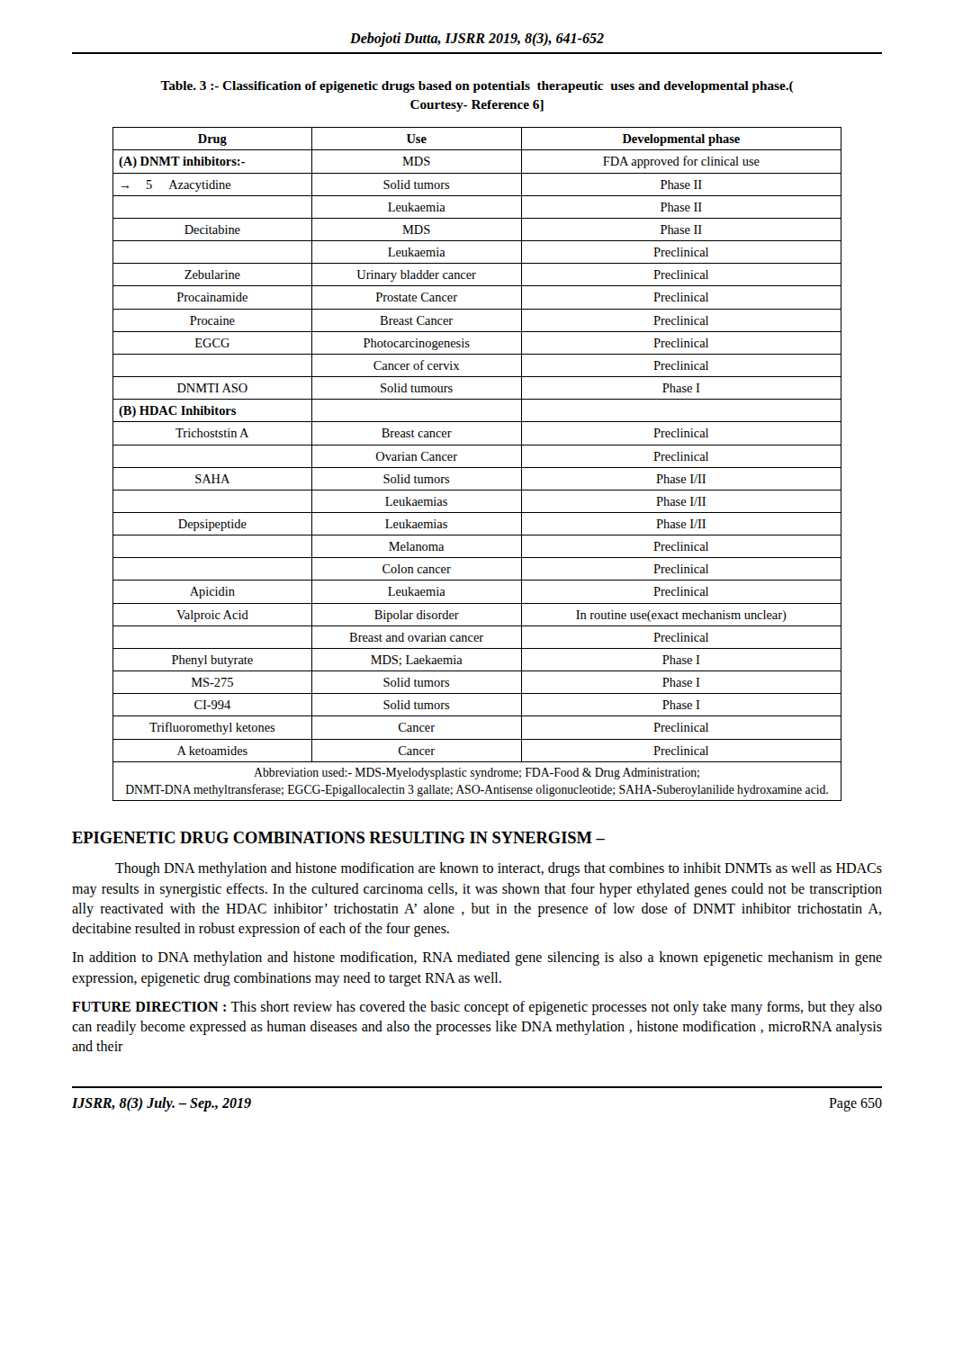Debojoti Dutta, IJSRR 2019, 8(3), 641-652
Table. 3 :- Classification of epigenetic drugs based on potentials therapeutic uses and developmental phase.( Courtesy- Reference 6]
| Drug | Use | Developmental phase |
| --- | --- | --- |
| (A) DNMT inhibitors:- | MDS | FDA approved for clinical use |
| 5 Azacytidine | Solid tumors | Phase II |
| | Leukaemia | Phase II |
| Decitabine | MDS | Phase II |
| | Leukaemia | Preclinical |
| Zebularine | Urinary bladder cancer | Preclinical |
| Procainamide | Prostate Cancer | Preclinical |
| Procaine | Breast Cancer | Preclinical |
| EGCG | Photocarcinogenesis | Preclinical |
| | Cancer of cervix | Preclinical |
| DNMTI ASO | Solid tumours | Phase I |
| (B) HDAC Inhibitors | | |
| Trichoststin A | Breast cancer | Preclinical |
| | Ovarian Cancer | Preclinical |
| SAHA | Solid tumors | Phase I/II |
| | Leukaemias | Phase I/II |
| Depsipeptide | Leukaemias | Phase I/II |
| | Melanoma | Preclinical |
| | Colon cancer | Preclinical |
| Apicidin | Leukaemia | Preclinical |
| Valproic Acid | Bipolar disorder | In routine use(exact mechanism unclear) |
| | Breast and ovarian cancer | Preclinical |
| Phenyl butyrate | MDS; Laekaemia | Phase I |
| MS-275 | Solid tumors | Phase I |
| CI-994 | Solid tumors | Phase I |
| Trifluoromethyl ketones | Cancer | Preclinical |
| A ketoamides | Cancer | Preclinical |
| Abbreviation used:- MDS-Myelodysplastic syndrome; FDA-Food & Drug Administration; DNMT-DNA methyltransferase; EGCG-Epigallocalectin 3 gallate; ASO-Antisense oligonucleotide; SAHA-Suberoylanilide hydroxamine acid. |
EPIGENETIC DRUG COMBINATIONS RESULTING IN SYNERGISM –
Though DNA methylation and histone modification are known to interact, drugs that combines to inhibit DNMTs as well as HDACs may results in synergistic effects. In the cultured carcinoma cells, it was shown that four hyper ethylated genes could not be transcription ally reactivated with the HDAC inhibitor’ trichostatin A’ alone , but in the presence of low dose of DNMT inhibitor trichostatin A, decitabine resulted in robust expression of each of the four genes.
In addition to DNA methylation and histone modification, RNA mediated gene silencing is also a known epigenetic mechanism in gene expression, epigenetic drug combinations may need to target RNA as well.
FUTURE DIRECTION : This short review has covered the basic concept of epigenetic processes not only take many forms, but they also can readily become expressed as human diseases and also the processes like DNA methylation , histone modification , microRNA analysis and their
IJSRR, 8(3) July. – Sep., 2019 Page 650